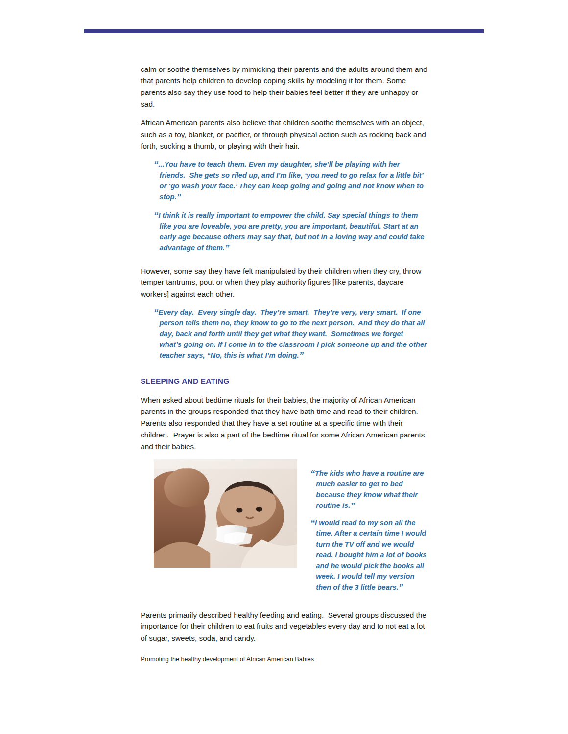calm or soothe themselves by mimicking their parents and the adults around them and that parents help children to develop coping skills by modeling it for them. Some parents also say they use food to help their babies feel better if they are unhappy or sad.
African American parents also believe that children soothe themselves with an object, such as a toy, blanket, or pacifier, or through physical action such as rocking back and forth, sucking a thumb, or playing with their hair.
“...You have to teach them. Even my daughter, she’ll be playing with her friends. She gets so riled up, and I’m like, ‘you need to go relax for a little bit’ or ‘go wash your face.’ They can keep going and going and not know when to stop.”
“I think it is really important to empower the child. Say special things to them like you are loveable, you are pretty, you are important, beautiful. Start at an early age because others may say that, but not in a loving way and could take advantage of them.”
However, some say they have felt manipulated by their children when they cry, throw temper tantrums, pout or when they play authority figures [like parents, daycare workers] against each other.
“Every day. Every single day. They’re smart. They’re very, very smart. If one person tells them no, they know to go to the next person. And they do that all day, back and forth until they get what they want. Sometimes we forget what’s going on. If I come in to the classroom I pick someone up and the other teacher says, “No, this is what I’m doing.”
Sleeping and Eating
When asked about bedtime rituals for their babies, the majority of African American parents in the groups responded that they have bath time and read to their children. Parents also responded that they have a set routine at a specific time with their children. Prayer is also a part of the bedtime ritual for some African American parents and their babies.
“The kids who have a routine are much easier to get to bed because they know what their routine is.”
“I would read to my son all the time. After a certain time I would turn the TV off and we would read. I bought him a lot of books and he would pick the books all week. I would tell my version then of the 3 little bears.”
Parents primarily described healthy feeding and eating. Several groups discussed the importance for their children to eat fruits and vegetables every day and to not eat a lot of sugar, sweets, soda, and candy.
Promoting the healthy development of African American Babies